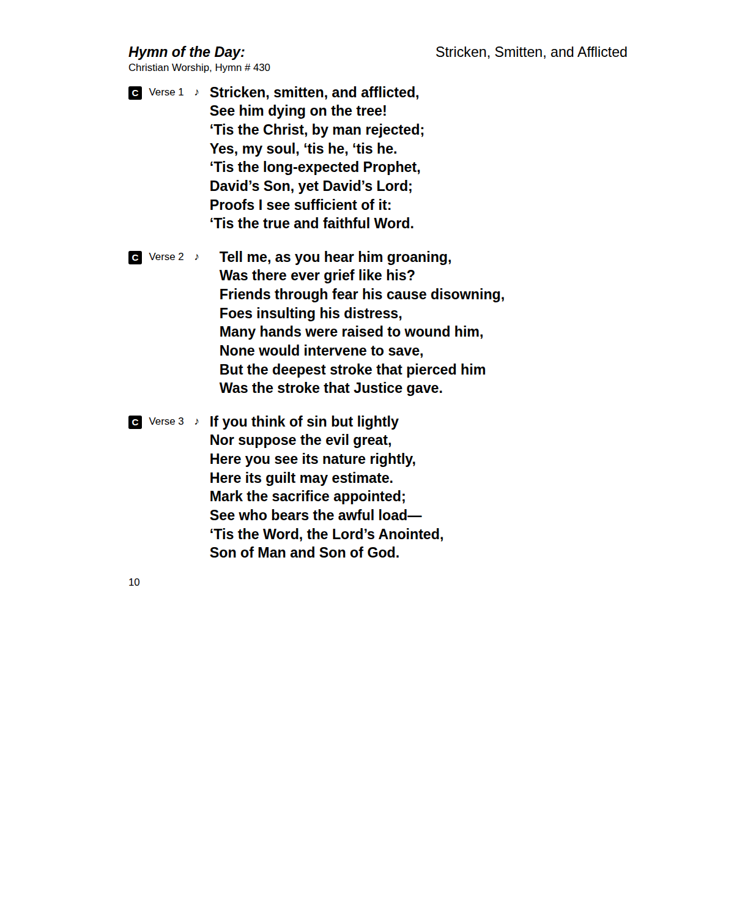Hymn of the Day: Stricken, Smitten, and Afflicted
Christian Worship, Hymn # 430
C
Verse 1
♪
Stricken, smitten, and afflicted, See him dying on the tree! ‘Tis the Christ, by man rejected; Yes, my soul, ‘tis he, ‘tis he. ‘Tis the long-expected Prophet, David’s Son, yet David’s Lord; Proofs I see sufficient of it: ‘Tis the true and faithful Word.
C
Verse 2
♪
Tell me, as you hear him groaning, Was there ever grief like his? Friends through fear his cause disowning, Foes insulting his distress, Many hands were raised to wound him, None would intervene to save, But the deepest stroke that pierced him Was the stroke that Justice gave.
C
Verse 3
♪
If you think of sin but lightly Nor suppose the evil great, Here you see its nature rightly, Here its guilt may estimate. Mark the sacrifice appointed; See who bears the awful load— ‘Tis the Word, the Lord’s Anointed, Son of Man and Son of God.
10